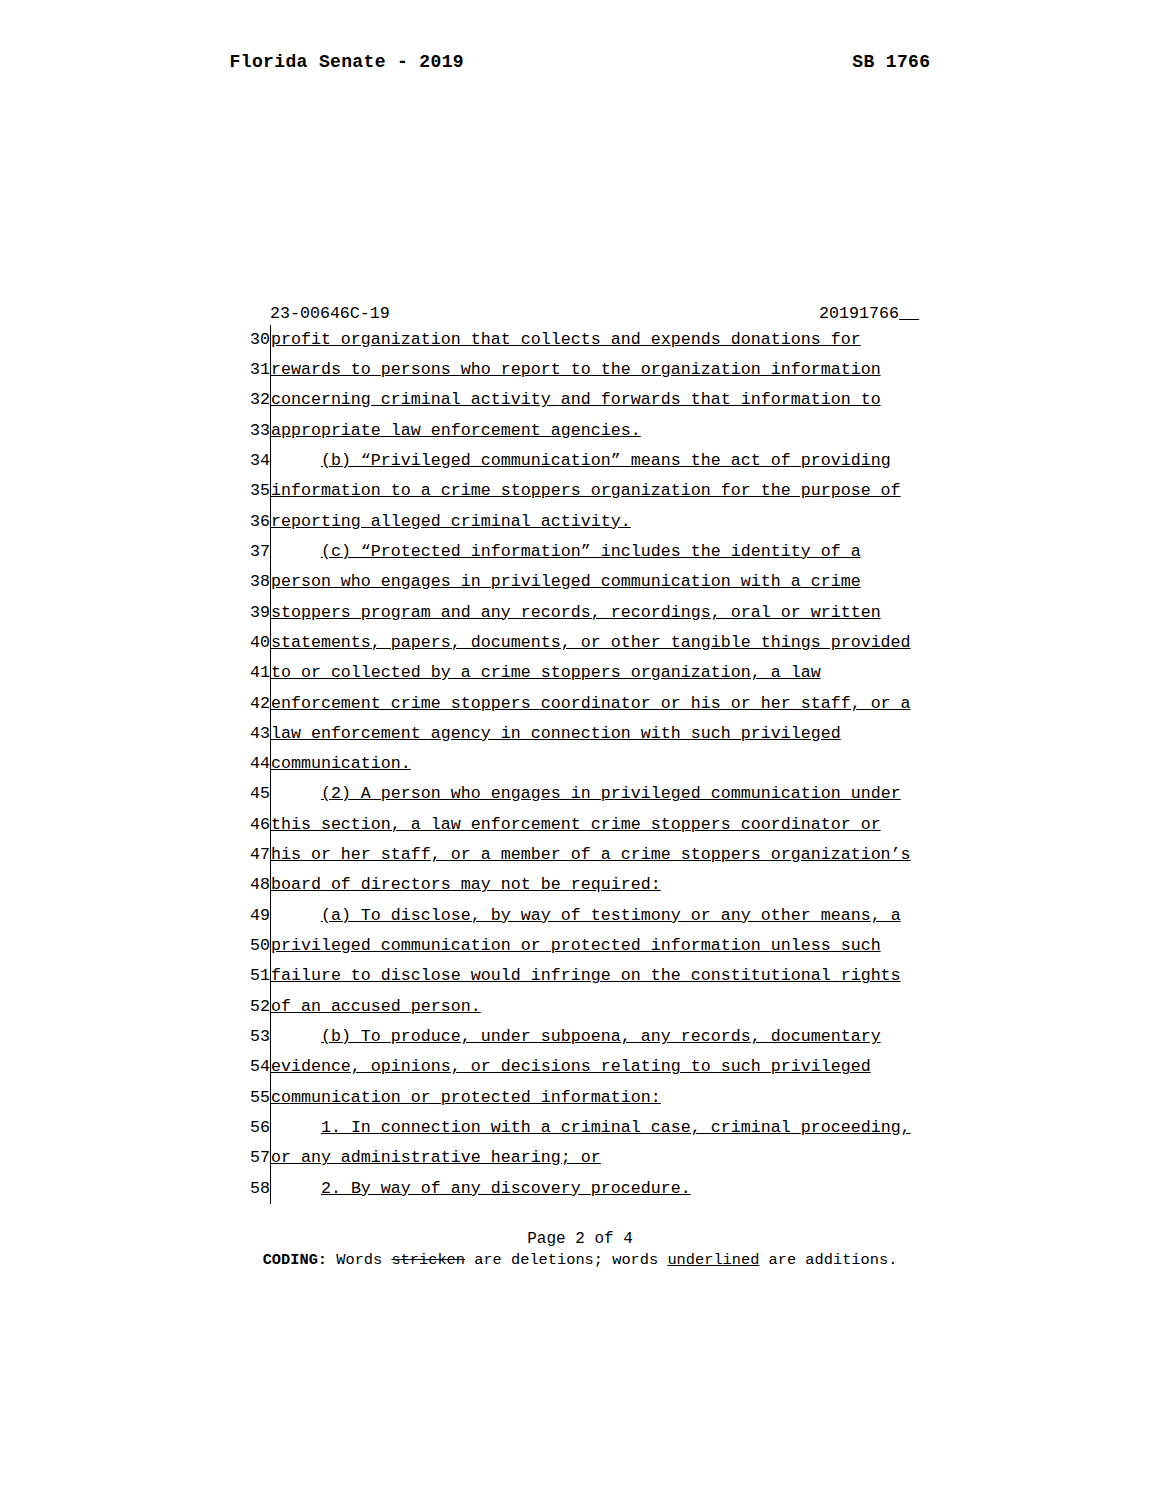Florida Senate - 2019
SB 1766
23-00646C-19
20191766__
| 30 | profit organization that collects and expends donations for |
| 31 | rewards to persons who report to the organization information |
| 32 | concerning criminal activity and forwards that information to |
| 33 | appropriate law enforcement agencies. |
| 34 | (b) “Privileged communication” means the act of providing |
| 35 | information to a crime stoppers organization for the purpose of |
| 36 | reporting alleged criminal activity. |
| 37 | (c) “Protected information” includes the identity of a |
| 38 | person who engages in privileged communication with a crime |
| 39 | stoppers program and any records, recordings, oral or written |
| 40 | statements, papers, documents, or other tangible things provided |
| 41 | to or collected by a crime stoppers organization, a law |
| 42 | enforcement crime stoppers coordinator or his or her staff, or a |
| 43 | law enforcement agency in connection with such privileged |
| 44 | communication. |
| 45 | (2) A person who engages in privileged communication under |
| 46 | this section, a law enforcement crime stoppers coordinator or |
| 47 | his or her staff, or a member of a crime stoppers organization’s |
| 48 | board of directors may not be required: |
| 49 | (a) To disclose, by way of testimony or any other means, a |
| 50 | privileged communication or protected information unless such |
| 51 | failure to disclose would infringe on the constitutional rights |
| 52 | of an accused person. |
| 53 | (b) To produce, under subpoena, any records, documentary |
| 54 | evidence, opinions, or decisions relating to such privileged |
| 55 | communication or protected information: |
| 56 | 1. In connection with a criminal case, criminal proceeding, |
| 57 | or any administrative hearing; or |
| 58 | 2. By way of any discovery procedure. |
Page 2 of 4
CODING: Words stricken are deletions; words underlined are additions.